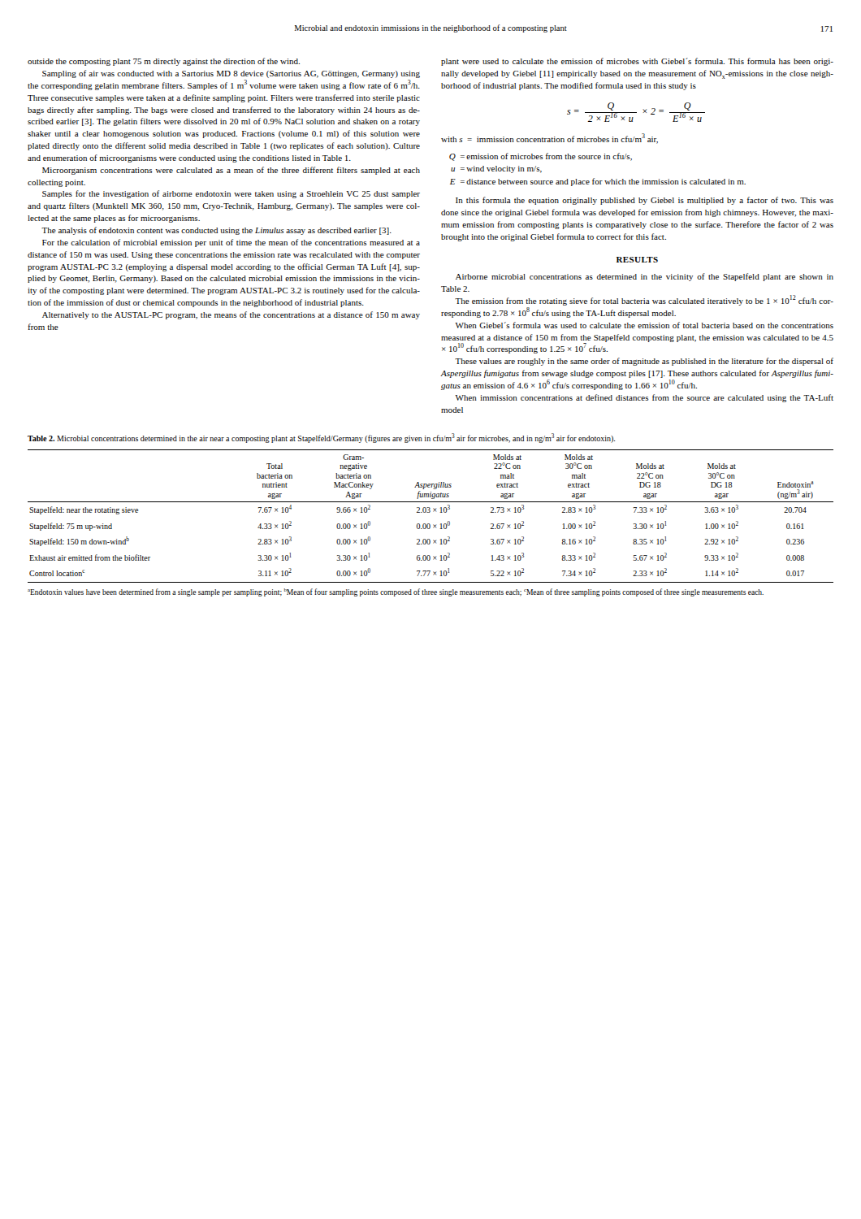Microbial and endotoxin immissions in the neighborhood of a composting plant 171
outside the composting plant 75 m directly against the direction of the wind.
Sampling of air was conducted with a Sartorius MD 8 device (Sartorius AG, Göttingen, Germany) using the corresponding gelatin membrane filters. Samples of 1 m3 volume were taken using a flow rate of 6 m3/h. Three consecutive samples were taken at a definite sampling point. Filters were transferred into sterile plastic bags directly after sampling. The bags were closed and transferred to the laboratory within 24 hours as described earlier [3]. The gelatin filters were dissolved in 20 ml of 0.9% NaCl solution and shaken on a rotary shaker until a clear homogenous solution was produced. Fractions (volume 0.1 ml) of this solution were plated directly onto the different solid media described in Table 1 (two replicates of each solution). Culture and enumeration of microorganisms were conducted using the conditions listed in Table 1.
Microorganism concentrations were calculated as a mean of the three different filters sampled at each collecting point.
Samples for the investigation of airborne endotoxin were taken using a Stroehlein VC 25 dust sampler and quartz filters (Munktell MK 360, 150 mm, Cryo-Technik, Hamburg, Germany). The samples were collected at the same places as for microorganisms.
The analysis of endotoxin content was conducted using the Limulus assay as described earlier [3].
For the calculation of microbial emission per unit of time the mean of the concentrations measured at a distance of 150 m was used. Using these concentrations the emission rate was recalculated with the computer program AUSTAL-PC 3.2 (employing a dispersal model according to the official German TA Luft [4], supplied by Geomet, Berlin, Germany). Based on the calculated microbial emission the immissions in the vicinity of the composting plant were determined. The program AUSTAL-PC 3.2 is routinely used for the calculation of the immission of dust or chemical compounds in the neighborhood of industrial plants.
Alternatively to the AUSTAL-PC program, the means of the concentrations at a distance of 150 m away from the
plant were used to calculate the emission of microbes with Giebel´s formula. This formula has been originally developed by Giebel [11] empirically based on the measurement of NOx-emissions in the close neighborhood of industrial plants. The modified formula used in this study is
s = Q 2 × E16 × u × 2 = Q E16 × u
with s = immission concentration of microbes in cfu/m3 air,
Q=emission of microbes from the source in cfu/s,
u=wind velocity in m/s,
E=distance between source and place for which the immission is calculated in m.
In this formula the equation originally published by Giebel is multiplied by a factor of two. This was done since the original Giebel formula was developed for emission from high chimneys. However, the maximum emission from composting plants is comparatively close to the surface. Therefore the factor of 2 was brought into the original Giebel formula to correct for this fact.
RESULTS
Airborne microbial concentrations as determined in the vicinity of the Stapelfeld plant are shown in Table 2.
The emission from the rotating sieve for total bacteria was calculated iteratively to be 1 × 1012 cfu/h corresponding to 2.78 × 108 cfu/s using the TA-Luft dispersal model.
When Giebel´s formula was used to calculate the emission of total bacteria based on the concentrations measured at a distance of 150 m from the Stapelfeld composting plant, the emission was calculated to be 4.5 × 1010 cfu/h corresponding to 1.25 × 107 cfu/s.
These values are roughly in the same order of magnitude as published in the literature for the dispersal of Aspergillus fumigatus from sewage sludge compost piles [17]. These authors calculated for Aspergillus fumigatus an emission of 4.6 × 106 cfu/s corresponding to 1.66 × 1010 cfu/h.
When immission concentrations at defined distances from the source are calculated using the TA-Luft model
Table 2. Microbial concentrations determined in the air near a composting plant at Stapelfeld/Germany (figures are given in cfu/m3 air for microbes, and in ng/m3 air for endotoxin).
| | Total bacteria on nutrient agar | Gram- negative bacteria on MacConkey Agar | Aspergillus fumigatus | Molds at 22°C on malt extract agar | Molds at 30°C on malt extract agar | Molds at 22°C on DG 18 agar | Molds at 30°C on DG 18 agar | Endotoxin a (ng/m 3 air) |
| --- | --- | --- | --- | --- | --- | --- | --- | --- |
| Stapelfeld: near the rotating sieve | 7.67 × 10 4 | 9.66 × 10 2 | 2.03 × 10 3 | 2.73 × 10 3 | 2.83 × 10 3 | 7.33 × 10 2 | 3.63 × 10 3 | 20.704 |
| Stapelfeld: 75 m up-wind | 4.33 × 10 2 | 0.00 × 10 0 | 0.00 × 10 0 | 2.67 × 10 2 | 1.00 × 10 2 | 3.30 × 10 1 | 1.00 × 10 2 | 0.161 |
| Stapelfeld: 150 m down-wind b | 2.83 × 10 3 | 0.00 × 10 0 | 2.00 × 10 2 | 3.67 × 10 2 | 8.16 × 10 2 | 8.35 × 10 1 | 2.92 × 10 2 | 0.236 |
| Exhaust air emitted from the biofilter | 3.30 × 10 1 | 3.30 × 10 1 | 6.00 × 10 2 | 1.43 × 10 3 | 8.33 × 10 2 | 5.67 × 10 2 | 9.33 × 10 2 | 0.008 |
| Control location c | 3.11 × 10 2 | 0.00 × 10 0 | 7.77 × 10 1 | 5.22 × 10 2 | 7.34 × 10 2 | 2.33 × 10 2 | 1.14 × 10 2 | 0.017 |
aEndotoxin values have been determined from a single sample per sampling point; bMean of four sampling points composed of three single measurements each; cMean of three sampling points composed of three single measurements each.